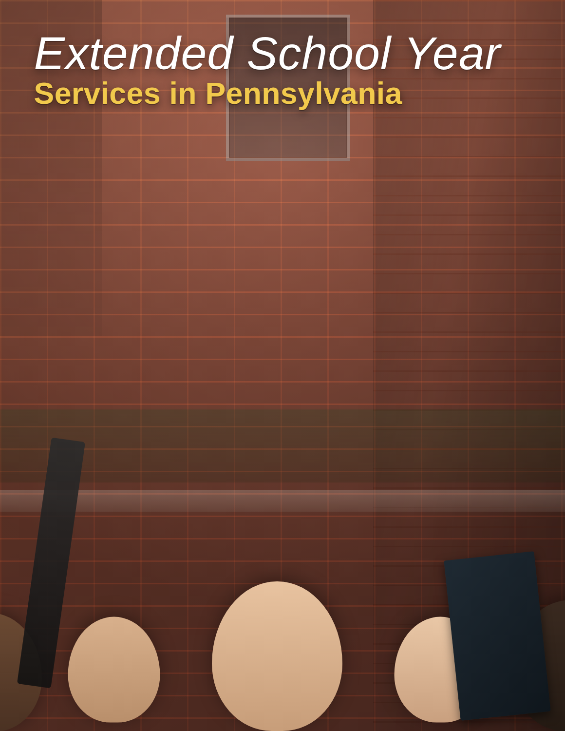Extended School Year Services in Pennsylvania
Extended School Year Services in Pennsylvania